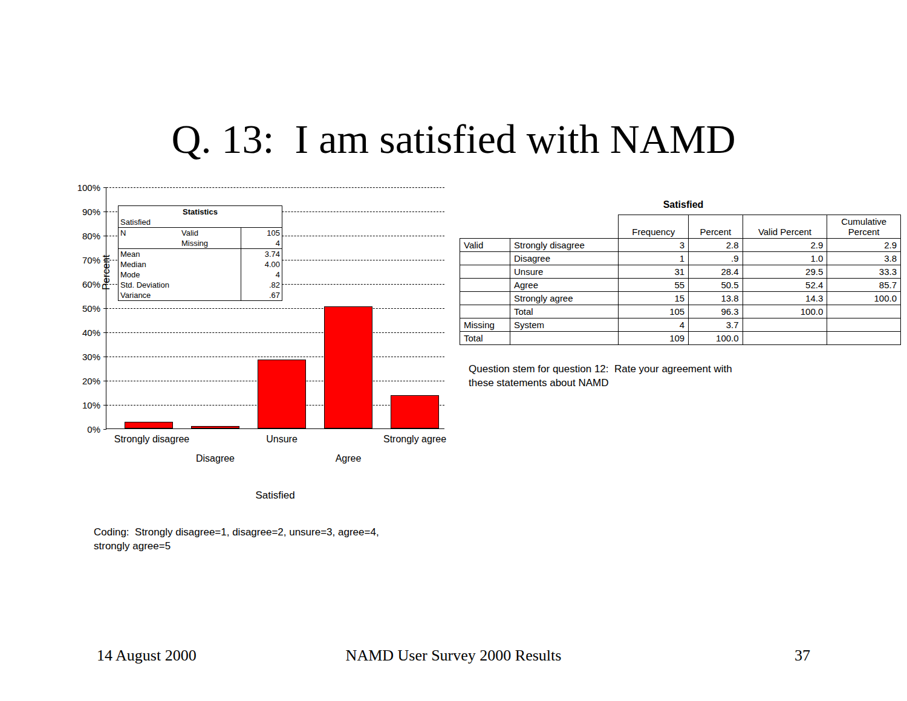Q. 13: I am satisfied with NAMD
100%
90%
80%
70%
60%
50%
40%
30%
20%
10%
0%
Percent
Strongly disagree
Disagree
Unsure
Agree
Strongly agree
Satisfied
Statistics
| Satisfied |
| N | Valid | 105 |
| | Missing | 4 |
| Mean | 3.74 |
| Median | 4.00 |
| Mode | 4 |
| Std. Deviation | .82 |
| Variance | .67 |
Satisfied
| | Frequency | Percent | Valid Percent | Cumulative Percent |
| --- | --- | --- | --- | --- |
| Valid | Strongly disagree | 3 | 2.8 | 2.9 | 2.9 |
| | Disagree | 1 | .9 | 1.0 | 3.8 |
| | Unsure | 31 | 28.4 | 29.5 | 33.3 |
| | Agree | 55 | 50.5 | 52.4 | 85.7 |
| | Strongly agree | 15 | 13.8 | 14.3 | 100.0 |
| | Total | 105 | 96.3 | 100.0 | |
| Missing | System | 4 | 3.7 | | |
| Total | | 109 | 100.0 | | |
Question stem for question 12: Rate your agreement with
these statements about NAMD
Coding: Strongly disagree=1, disagree=2, unsure=3, agree=4,
strongly agree=5
14 August 2000 NAMD User Survey 2000 Results 37